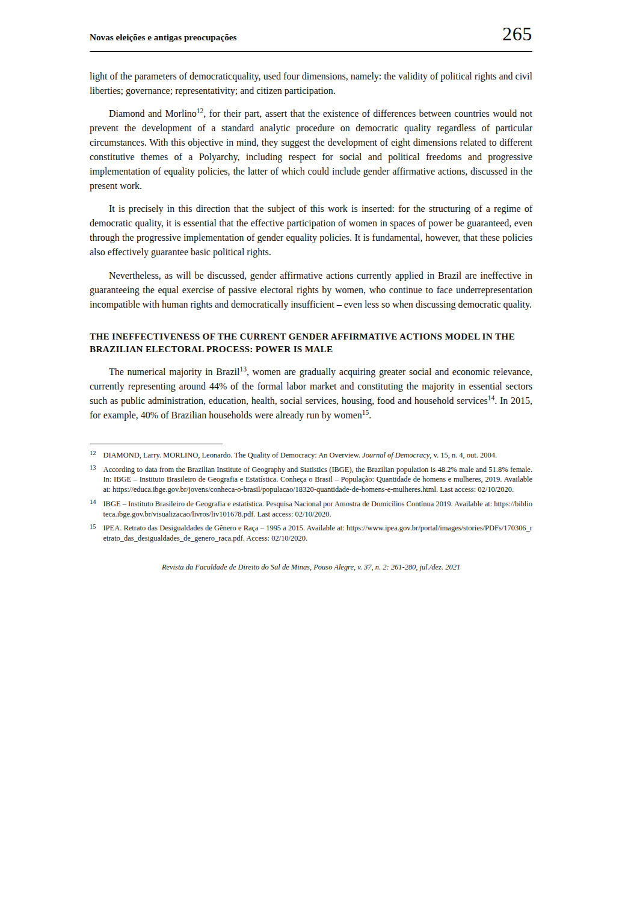Novas eleições e antigas preocupações
265
light of the parameters of democraticquality, used four dimensions, namely: the validity of political rights and civil liberties; governance; representativity; and citizen participation.
Diamond and Morlino12, for their part, assert that the existence of differences between countries would not prevent the development of a standard analytic procedure on democratic quality regardless of particular circumstances. With this objective in mind, they suggest the development of eight dimensions related to different constitutive themes of a Polyarchy, including respect for social and political freedoms and progressive implementation of equality policies, the latter of which could include gender affirmative actions, discussed in the present work.
It is precisely in this direction that the subject of this work is inserted: for the structuring of a regime of democratic quality, it is essential that the effective participation of women in spaces of power be guaranteed, even through the progressive implementation of gender equality policies. It is fundamental, however, that these policies also effectively guarantee basic political rights.
Nevertheless, as will be discussed, gender affirmative actions currently applied in Brazil are ineffective in guaranteeing the equal exercise of passive electoral rights by women, who continue to face underrepresentation incompatible with human rights and democratically insufficient – even less so when discussing democratic quality.
The ineffectiveness of the current gender affirmative actions model in the Brazilian electoral process: power is male
The numerical majority in Brazil13, women are gradually acquiring greater social and economic relevance, currently representing around 44% of the formal labor market and constituting the majority in essential sectors such as public administration, education, health, social services, housing, food and household services14. In 2015, for example, 40% of Brazilian households were already run by women15.
DIAMOND, Larry. MORLINO, Leonardo. The Quality of Democracy: An Overview. Journal of Democracy, v. 15, n. 4, out. 2004.
According to data from the Brazilian Institute of Geography and Statistics (IBGE), the Brazilian population is 48.2% male and 51.8% female. In: IBGE – Instituto Brasileiro de Geografia e Estatística. Conheça o Brasil – População: Quantidade de homens e mulheres, 2019. Available at: https://educa.ibge.gov.br/jovens/conheca-o-brasil/populacao/18320-quantidade-de-homens-e-mulheres.html. Last access: 02/10/2020.
IBGE – Instituto Brasileiro de Geografia e estatística. Pesquisa Nacional por Amostra de Domicílios Contínua 2019. Available at: https://biblioteca.ibge.gov.br/visualizacao/livros/liv101678.pdf. Last access: 02/10/2020.
IPEA. Retrato das Desigualdades de Gênero e Raça – 1995 a 2015. Available at: https://www.ipea.gov.br/portal/images/stories/PDFs/170306_retrato_das_desigualdades_de_genero_raca.pdf. Access: 02/10/2020.
Revista da Faculdade de Direito do Sul de Minas, Pouso Alegre, v. 37, n. 2: 261-280, jul./dez. 2021